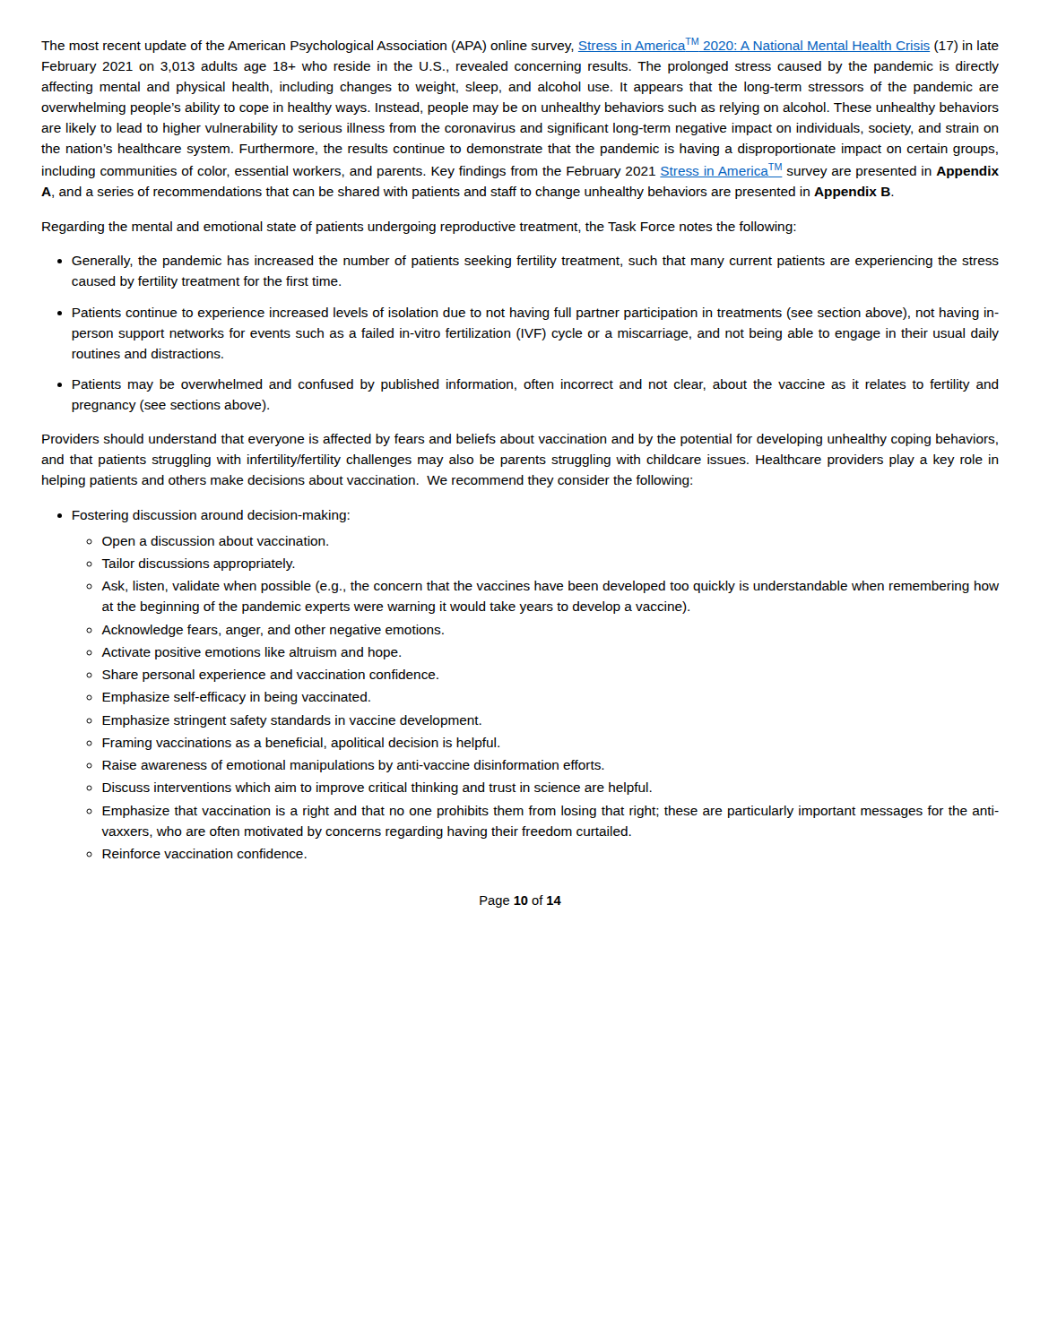The most recent update of the American Psychological Association (APA) online survey, Stress in AmericaTM 2020: A National Mental Health Crisis (17) in late February 2021 on 3,013 adults age 18+ who reside in the U.S., revealed concerning results. The prolonged stress caused by the pandemic is directly affecting mental and physical health, including changes to weight, sleep, and alcohol use. It appears that the long-term stressors of the pandemic are overwhelming people’s ability to cope in healthy ways. Instead, people may be on unhealthy behaviors such as relying on alcohol. These unhealthy behaviors are likely to lead to higher vulnerability to serious illness from the coronavirus and significant long-term negative impact on individuals, society, and strain on the nation’s healthcare system. Furthermore, the results continue to demonstrate that the pandemic is having a disproportionate impact on certain groups, including communities of color, essential workers, and parents. Key findings from the February 2021 Stress in AmericaTM survey are presented in Appendix A, and a series of recommendations that can be shared with patients and staff to change unhealthy behaviors are presented in Appendix B.
Regarding the mental and emotional state of patients undergoing reproductive treatment, the Task Force notes the following:
Generally, the pandemic has increased the number of patients seeking fertility treatment, such that many current patients are experiencing the stress caused by fertility treatment for the first time.
Patients continue to experience increased levels of isolation due to not having full partner participation in treatments (see section above), not having in-person support networks for events such as a failed in-vitro fertilization (IVF) cycle or a miscarriage, and not being able to engage in their usual daily routines and distractions.
Patients may be overwhelmed and confused by published information, often incorrect and not clear, about the vaccine as it relates to fertility and pregnancy (see sections above).
Providers should understand that everyone is affected by fears and beliefs about vaccination and by the potential for developing unhealthy coping behaviors, and that patients struggling with infertility/fertility challenges may also be parents struggling with childcare issues. Healthcare providers play a key role in helping patients and others make decisions about vaccination. We recommend they consider the following:
Fostering discussion around decision-making:
Open a discussion about vaccination.
Tailor discussions appropriately.
Ask, listen, validate when possible (e.g., the concern that the vaccines have been developed too quickly is understandable when remembering how at the beginning of the pandemic experts were warning it would take years to develop a vaccine).
Acknowledge fears, anger, and other negative emotions.
Activate positive emotions like altruism and hope.
Share personal experience and vaccination confidence.
Emphasize self-efficacy in being vaccinated.
Emphasize stringent safety standards in vaccine development.
Framing vaccinations as a beneficial, apolitical decision is helpful.
Raise awareness of emotional manipulations by anti-vaccine disinformation efforts.
Discuss interventions which aim to improve critical thinking and trust in science are helpful.
Emphasize that vaccination is a right and that no one prohibits them from losing that right; these are particularly important messages for the anti-vaxxers, who are often motivated by concerns regarding having their freedom curtailed.
Reinforce vaccination confidence.
Page 10 of 14